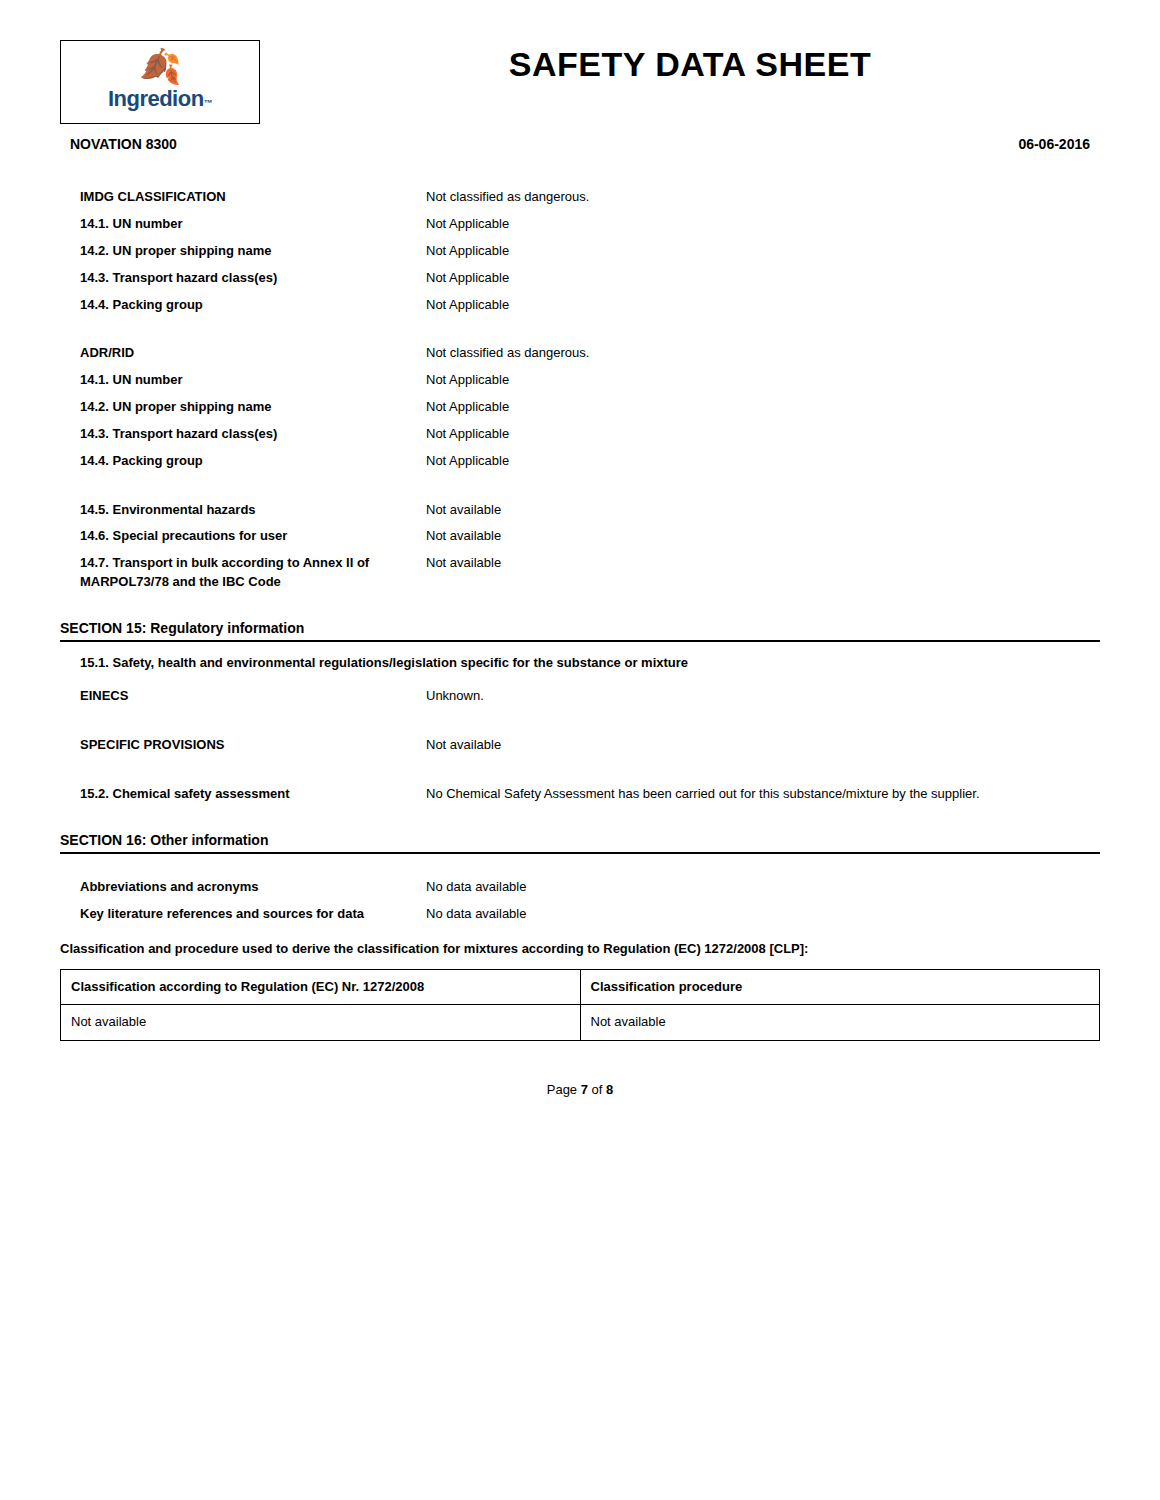🍂
Ingredion™
SAFETY DATA SHEET
NOVATION 8300 06-06-2016
| IMDG CLASSIFICATION | Not classified as dangerous. |
| 14.1. UN number | Not Applicable |
| 14.2. UN proper shipping name | Not Applicable |
| 14.3. Transport hazard class(es) | Not Applicable |
| 14.4. Packing group | Not Applicable |
| ADR/RID | Not classified as dangerous. |
| 14.1. UN number | Not Applicable |
| 14.2. UN proper shipping name | Not Applicable |
| 14.3. Transport hazard class(es) | Not Applicable |
| 14.4. Packing group | Not Applicable |
| 14.5. Environmental hazards | Not available |
| 14.6. Special precautions for user | Not available |
| 14.7. Transport in bulk according to Annex II of MARPOL73/78 and the IBC Code | Not available |
SECTION 15: Regulatory information
15.1. Safety, health and environmental regulations/legislation specific for the substance or mixture
| EINECS | Unknown. |
| SPECIFIC PROVISIONS | Not available |
| 15.2. Chemical safety assessment | No Chemical Safety Assessment has been carried out for this substance/mixture by the supplier. |
SECTION 16: Other information
| Abbreviations and acronyms | No data available |
| Key literature references and sources for data | No data available |
Classification and procedure used to derive the classification for mixtures according to Regulation (EC) 1272/2008 [CLP]:
| Classification according to Regulation (EC) Nr. 1272/2008 | Classification procedure |
| --- | --- |
| Not available | Not available |
Page 7 of 8